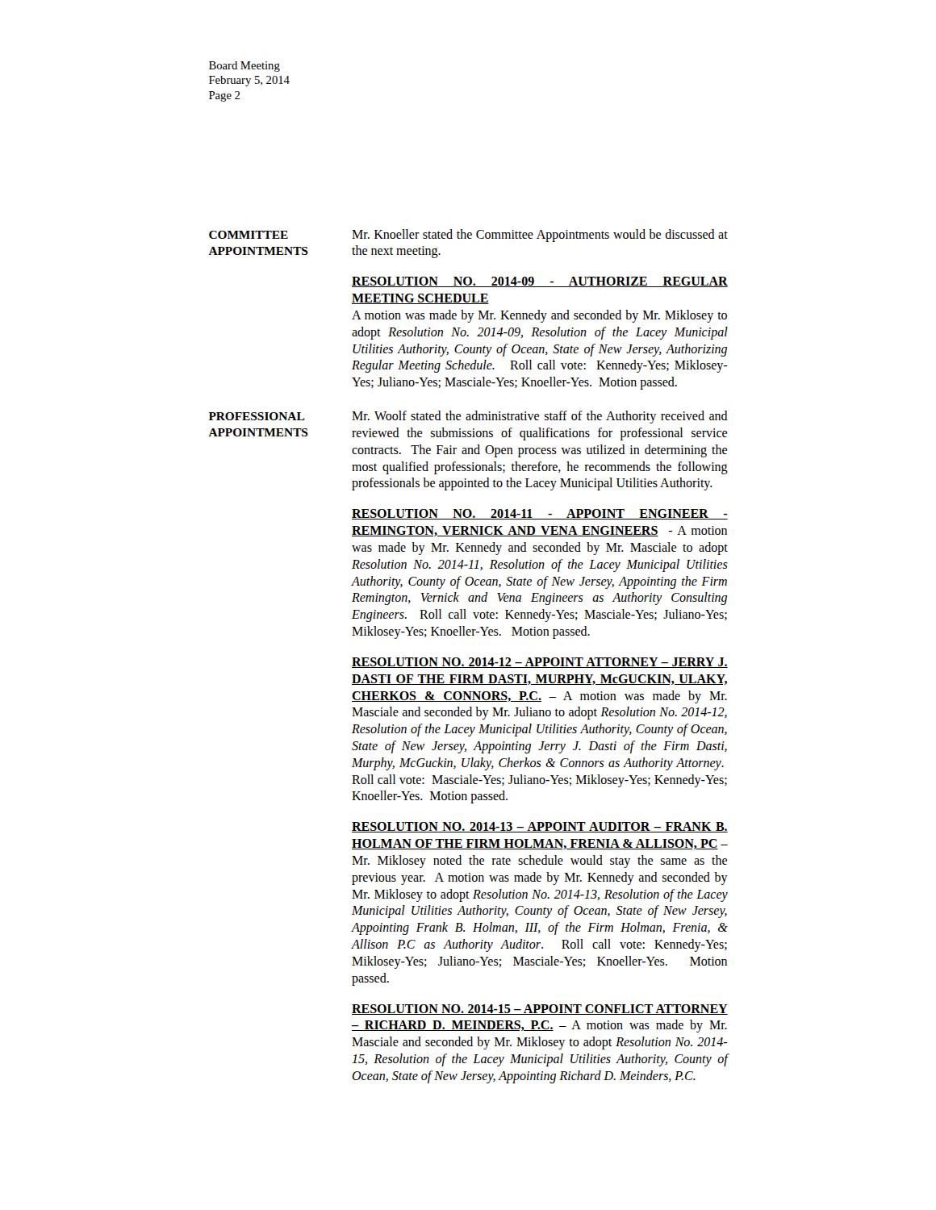Board Meeting
February 5, 2014
Page 2
Committee Appointments
Mr. Knoeller stated the Committee Appointments would be discussed at the next meeting.
RESOLUTION NO. 2014-09 - AUTHORIZE REGULAR MEETING SCHEDULE
A motion was made by Mr. Kennedy and seconded by Mr. Miklosey to adopt Resolution No. 2014-09, Resolution of the Lacey Municipal Utilities Authority, County of Ocean, State of New Jersey, Authorizing Regular Meeting Schedule. Roll call vote: Kennedy-Yes; Miklosey-Yes; Juliano-Yes; Masciale-Yes; Knoeller-Yes. Motion passed.
Professional Appointments
Mr. Woolf stated the administrative staff of the Authority received and reviewed the submissions of qualifications for professional service contracts. The Fair and Open process was utilized in determining the most qualified professionals; therefore, he recommends the following professionals be appointed to the Lacey Municipal Utilities Authority.
RESOLUTION NO. 2014-11 - APPOINT ENGINEER - REMINGTON, VERNICK AND VENA ENGINEERS - A motion was made by Mr. Kennedy and seconded by Mr. Masciale to adopt Resolution No. 2014-11, Resolution of the Lacey Municipal Utilities Authority, County of Ocean, State of New Jersey, Appointing the Firm Remington, Vernick and Vena Engineers as Authority Consulting Engineers. Roll call vote: Kennedy-Yes; Masciale-Yes; Juliano-Yes; Miklosey-Yes; Knoeller-Yes. Motion passed.
RESOLUTION NO. 2014-12 – APPOINT ATTORNEY – JERRY J. DASTI OF THE FIRM DASTI, MURPHY, McGUCKIN, ULAKY, CHERKOS & CONNORS, P.C. – A motion was made by Mr. Masciale and seconded by Mr. Juliano to adopt Resolution No. 2014-12, Resolution of the Lacey Municipal Utilities Authority, County of Ocean, State of New Jersey, Appointing Jerry J. Dasti of the Firm Dasti, Murphy, McGuckin, Ulaky, Cherkos & Connors as Authority Attorney. Roll call vote: Masciale-Yes; Juliano-Yes; Miklosey-Yes; Kennedy-Yes; Knoeller-Yes. Motion passed.
RESOLUTION NO. 2014-13 – APPOINT AUDITOR – FRANK B. HOLMAN OF THE FIRM HOLMAN, FRENIA & ALLISON, PC – Mr. Miklosey noted the rate schedule would stay the same as the previous year. A motion was made by Mr. Kennedy and seconded by Mr. Miklosey to adopt Resolution No. 2014-13, Resolution of the Lacey Municipal Utilities Authority, County of Ocean, State of New Jersey, Appointing Frank B. Holman, III, of the Firm Holman, Frenia, & Allison P.C as Authority Auditor. Roll call vote: Kennedy-Yes; Miklosey-Yes; Juliano-Yes; Masciale-Yes; Knoeller-Yes. Motion passed.
RESOLUTION NO. 2014-15 – APPOINT CONFLICT ATTORNEY – RICHARD D. MEINDERS, P.C. – A motion was made by Mr. Masciale and seconded by Mr. Miklosey to adopt Resolution No. 2014-15, Resolution of the Lacey Municipal Utilities Authority, County of Ocean, State of New Jersey, Appointing Richard D. Meinders, P.C.